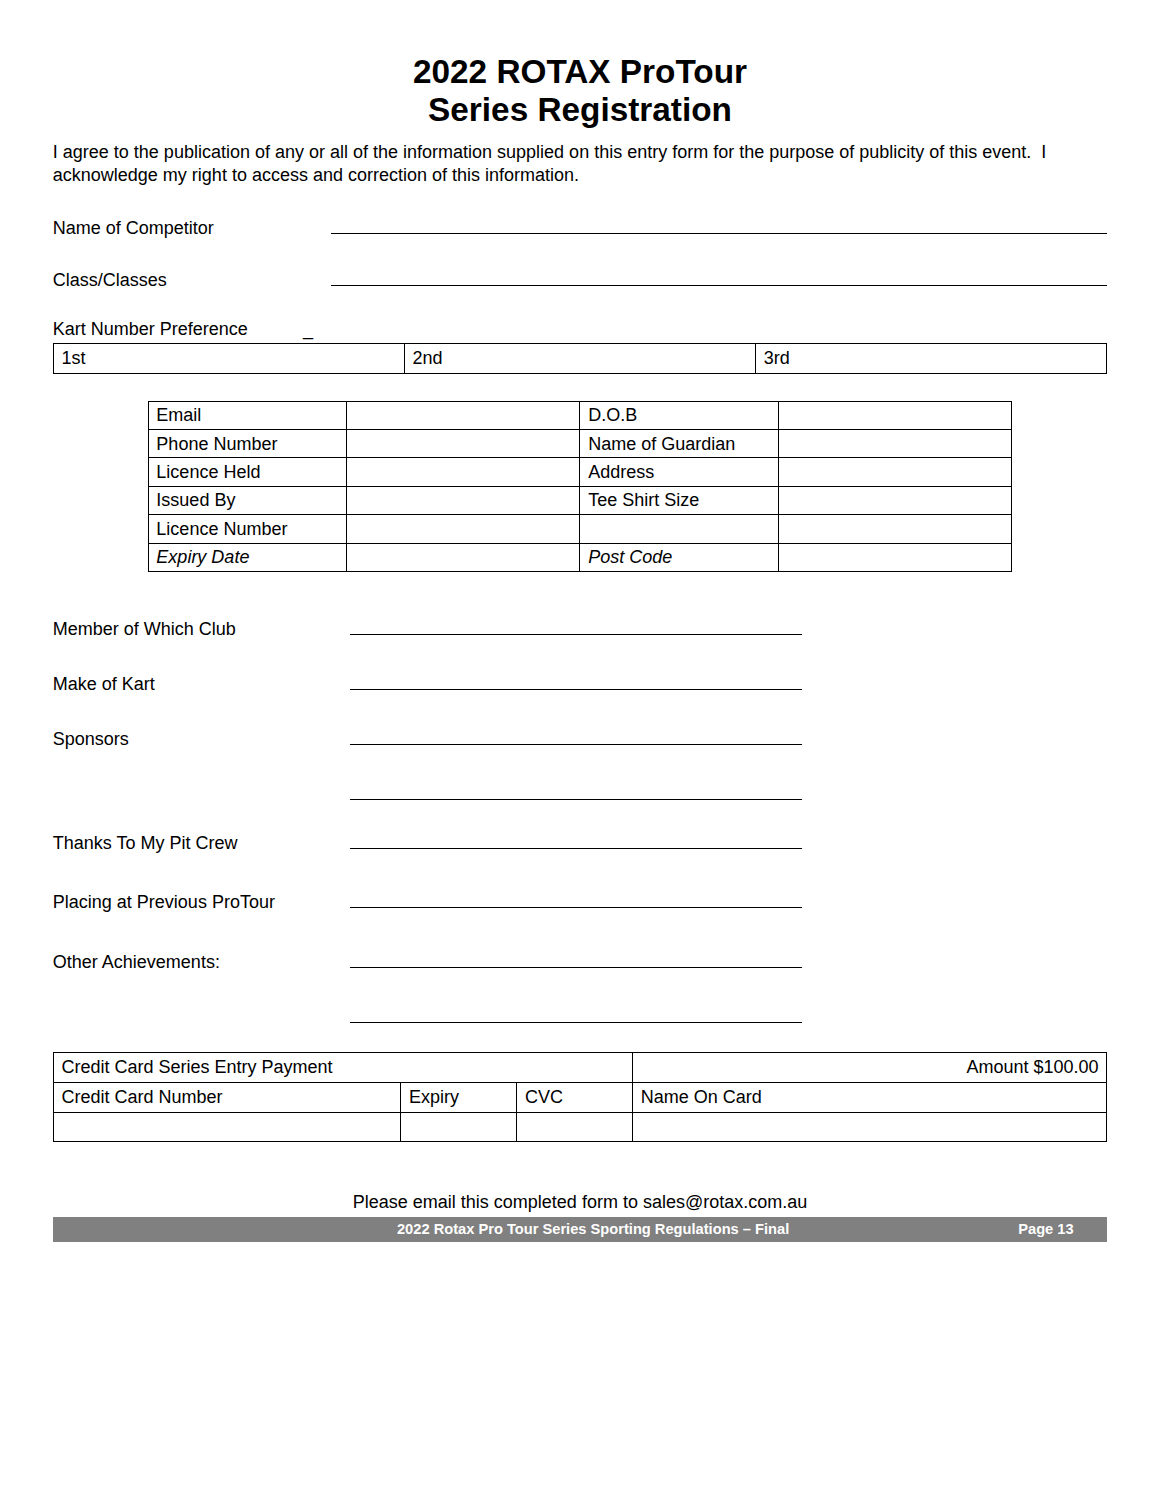2022 ROTAX ProTourSeries Registration
I agree to the publication of any or all of the information supplied on this entry form for the purpose of publicity of this event. I acknowledge my right to access and correction of this information.
Name of Competitor
Class/Classes
Kart Number Preference _
| 1st | 2nd | 3rd |
| Email | | D.O.B | |
| Phone Number | | Name of Guardian | |
| Licence Held | | Address | |
| Issued By | | Tee Shirt Size | |
| Licence Number | | | |
| Expiry Date | | Post Code | |
Member of Which Club
Make of Kart
Sponsors
Thanks To My Pit Crew
Placing at Previous ProTour
Other Achievements:
| Credit Card Series Entry Payment | Amount $100.00 |
| Credit Card Number | Expiry | CVC | Name On Card |
Please email this completed form to sales@rotax.com.au
2022 Rotax Pro Tour Series Sporting Regulations – Final Page 13